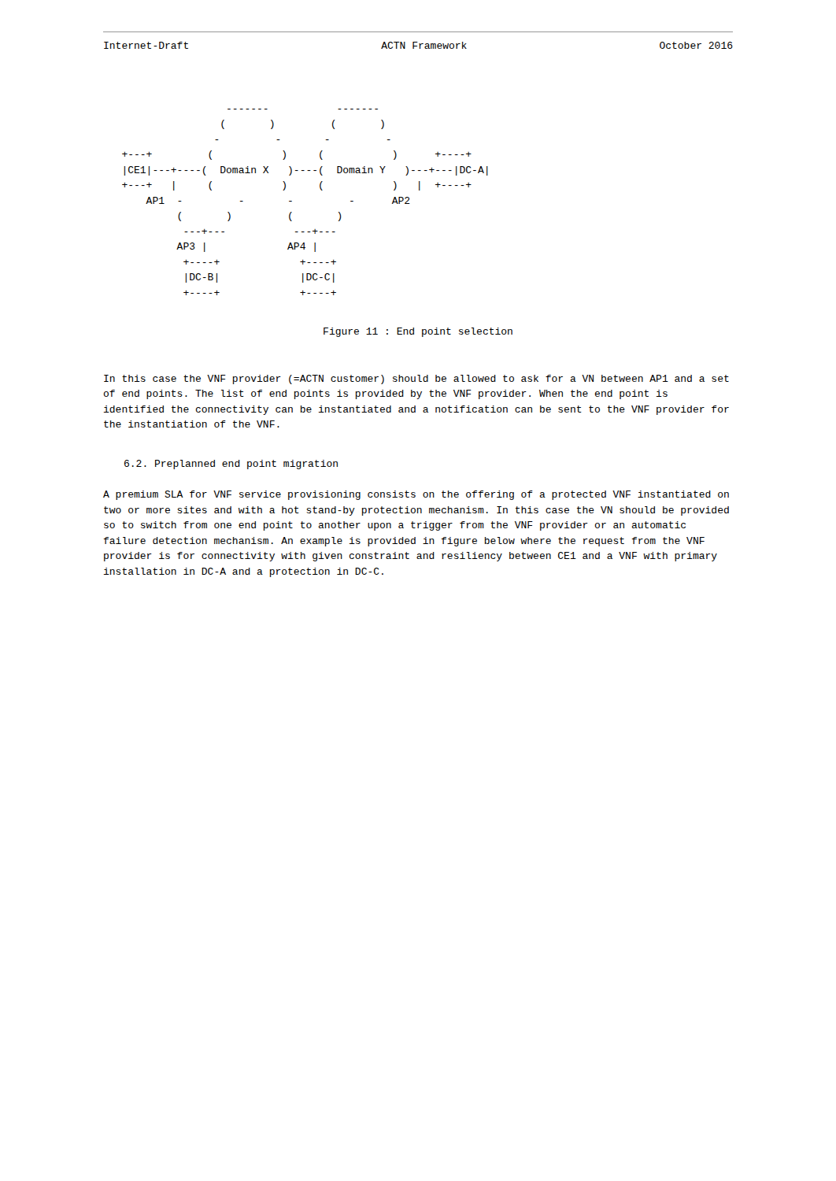Internet-Draft ACTN Framework October 2016
                    -------           -------
                   (       )         (       )
                  -         -       -         -
   +---+         (           )     (           )      +----+
   |CE1|---+----(  Domain X   )----(  Domain Y   )---+---|DC-A|
   +---+   |     (           )     (           )   |  +----+
       AP1  -         -       -         -      AP2
            (       )         (       )
             ---+---           ---+---
            AP3 |             AP4 |
             +----+             +----+
             |DC-B|             |DC-C|
             +----+             +----+
Figure 11 : End point selection
In this case the VNF provider (=ACTN customer) should be allowed to ask for a VN between AP1 and a set of end points. The list of end points is provided by the VNF provider. When the end point is identified the connectivity can be instantiated and a notification can be sent to the VNF provider for the instantiation of the VNF.
6.2. Preplanned end point migration
A premium SLA for VNF service provisioning consists on the offering of a protected VNF instantiated on two or more sites and with a hot stand-by protection mechanism. In this case the VN should be provided so to switch from one end point to another upon a trigger from the VNF provider or an automatic failure detection mechanism. An example is provided in figure below where the request from the VNF provider is for connectivity with given constraint and resiliency between CE1 and a VNF with primary installation in DC-A and a protection in DC-C.